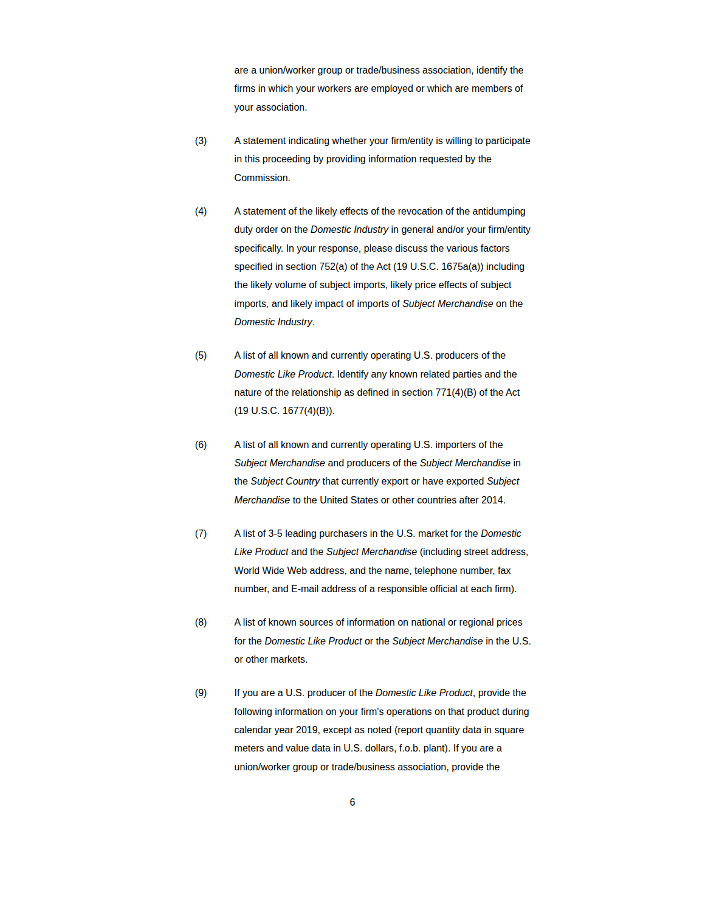are a union/worker group or trade/business association, identify the firms in which your workers are employed or which are members of your association.
(3)
A statement indicating whether your firm/entity is willing to participate in this proceeding by providing information requested by the Commission.
(4)
A statement of the likely effects of the revocation of the antidumping duty order on the Domestic Industry in general and/or your firm/entity specifically. In your response, please discuss the various factors specified in section 752(a) of the Act (19 U.S.C. 1675a(a)) including the likely volume of subject imports, likely price effects of subject imports, and likely impact of imports of Subject Merchandise on the Domestic Industry.
(5)
A list of all known and currently operating U.S. producers of the Domestic Like Product. Identify any known related parties and the nature of the relationship as defined in section 771(4)(B) of the Act (19 U.S.C. 1677(4)(B)).
(6)
A list of all known and currently operating U.S. importers of the Subject Merchandise and producers of the Subject Merchandise in the Subject Country that currently export or have exported Subject Merchandise to the United States or other countries after 2014.
(7)
A list of 3-5 leading purchasers in the U.S. market for the Domestic Like Product and the Subject Merchandise (including street address, World Wide Web address, and the name, telephone number, fax number, and E-mail address of a responsible official at each firm).
(8)
A list of known sources of information on national or regional prices for the Domestic Like Product or the Subject Merchandise in the U.S. or other markets.
(9)
If you are a U.S. producer of the Domestic Like Product, provide the following information on your firm's operations on that product during calendar year 2019, except as noted (report quantity data in square meters and value data in U.S. dollars, f.o.b. plant). If you are a union/worker group or trade/business association, provide the
6